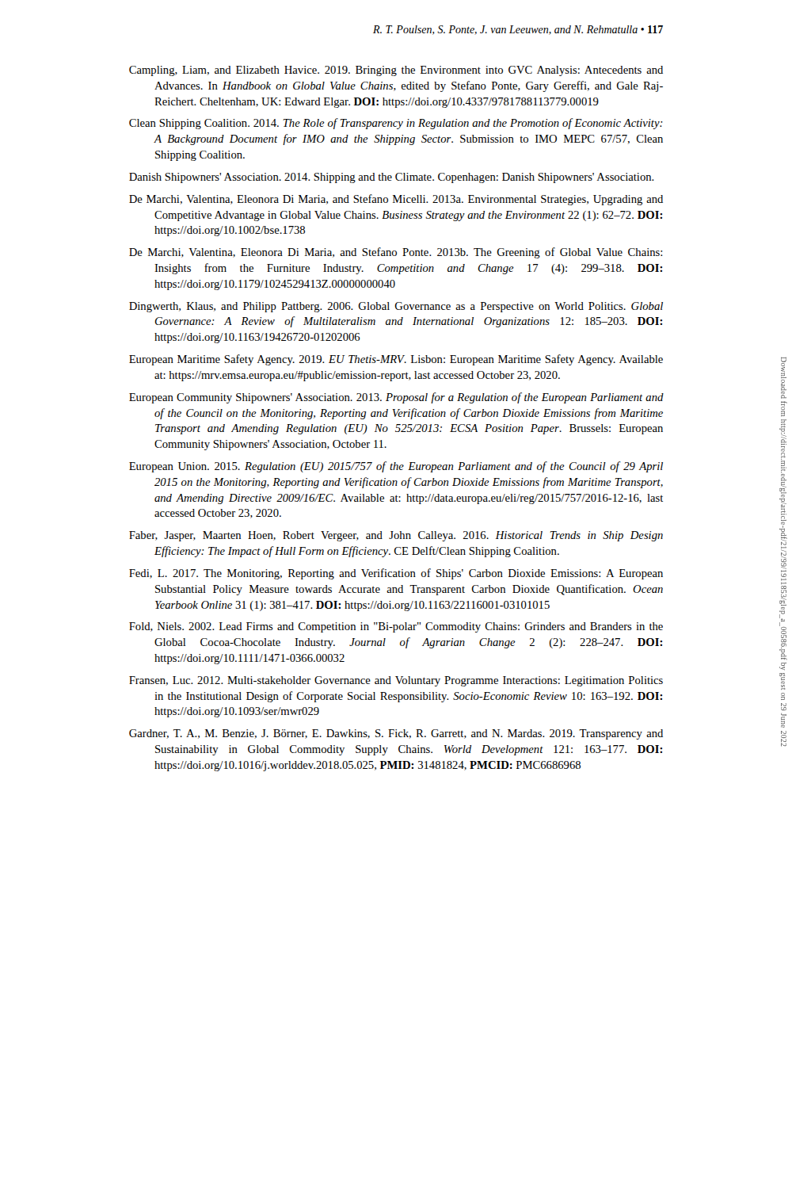R. T. Poulsen, S. Ponte, J. van Leeuwen, and N. Rehmatulla • 117
Campling, Liam, and Elizabeth Havice. 2019. Bringing the Environment into GVC Analysis: Antecedents and Advances. In Handbook on Global Value Chains, edited by Stefano Ponte, Gary Gereffi, and Gale Raj-Reichert. Cheltenham, UK: Edward Elgar. DOI: https://doi.org/10.4337/9781788113779.00019
Clean Shipping Coalition. 2014. The Role of Transparency in Regulation and the Promotion of Economic Activity: A Background Document for IMO and the Shipping Sector. Submission to IMO MEPC 67/57, Clean Shipping Coalition.
Danish Shipowners' Association. 2014. Shipping and the Climate. Copenhagen: Danish Shipowners' Association.
De Marchi, Valentina, Eleonora Di Maria, and Stefano Micelli. 2013a. Environmental Strategies, Upgrading and Competitive Advantage in Global Value Chains. Business Strategy and the Environment 22 (1): 62–72. DOI: https://doi.org/10.1002/bse.1738
De Marchi, Valentina, Eleonora Di Maria, and Stefano Ponte. 2013b. The Greening of Global Value Chains: Insights from the Furniture Industry. Competition and Change 17 (4): 299–318. DOI: https://doi.org/10.1179/1024529413Z.00000000040
Dingwerth, Klaus, and Philipp Pattberg. 2006. Global Governance as a Perspective on World Politics. Global Governance: A Review of Multilateralism and International Organizations 12: 185–203. DOI: https://doi.org/10.1163/19426720-01202006
European Maritime Safety Agency. 2019. EU Thetis-MRV. Lisbon: European Maritime Safety Agency. Available at: https://mrv.emsa.europa.eu/#public/emission-report, last accessed October 23, 2020.
European Community Shipowners' Association. 2013. Proposal for a Regulation of the European Parliament and of the Council on the Monitoring, Reporting and Verification of Carbon Dioxide Emissions from Maritime Transport and Amending Regulation (EU) No 525/2013: ECSA Position Paper. Brussels: European Community Shipowners' Association, October 11.
European Union. 2015. Regulation (EU) 2015/757 of the European Parliament and of the Council of 29 April 2015 on the Monitoring, Reporting and Verification of Carbon Dioxide Emissions from Maritime Transport, and Amending Directive 2009/16/EC. Available at: http://data.europa.eu/eli/reg/2015/757/2016-12-16, last accessed October 23, 2020.
Faber, Jasper, Maarten Hoen, Robert Vergeer, and John Calleya. 2016. Historical Trends in Ship Design Efficiency: The Impact of Hull Form on Efficiency. CE Delft/Clean Shipping Coalition.
Fedi, L. 2017. The Monitoring, Reporting and Verification of Ships' Carbon Dioxide Emissions: A European Substantial Policy Measure towards Accurate and Transparent Carbon Dioxide Quantification. Ocean Yearbook Online 31 (1): 381–417. DOI: https://doi.org/10.1163/22116001-03101015
Fold, Niels. 2002. Lead Firms and Competition in "Bi-polar" Commodity Chains: Grinders and Branders in the Global Cocoa-Chocolate Industry. Journal of Agrarian Change 2 (2): 228–247. DOI: https://doi.org/10.1111/1471-0366.00032
Fransen, Luc. 2012. Multi-stakeholder Governance and Voluntary Programme Interactions: Legitimation Politics in the Institutional Design of Corporate Social Responsibility. Socio-Economic Review 10: 163–192. DOI: https://doi.org/10.1093/ser/mwr029
Gardner, T. A., M. Benzie, J. Börner, E. Dawkins, S. Fick, R. Garrett, and N. Mardas. 2019. Transparency and Sustainability in Global Commodity Supply Chains. World Development 121: 163–177. DOI: https://doi.org/10.1016/j.worlddev.2018.05.025, PMID: 31481824, PMCID: PMC6686968
Downloaded from http://direct.mit.edu/glep/article-pdf/21/2/99/1911853/glep_a_00586.pdf by guest on 29 June 2022